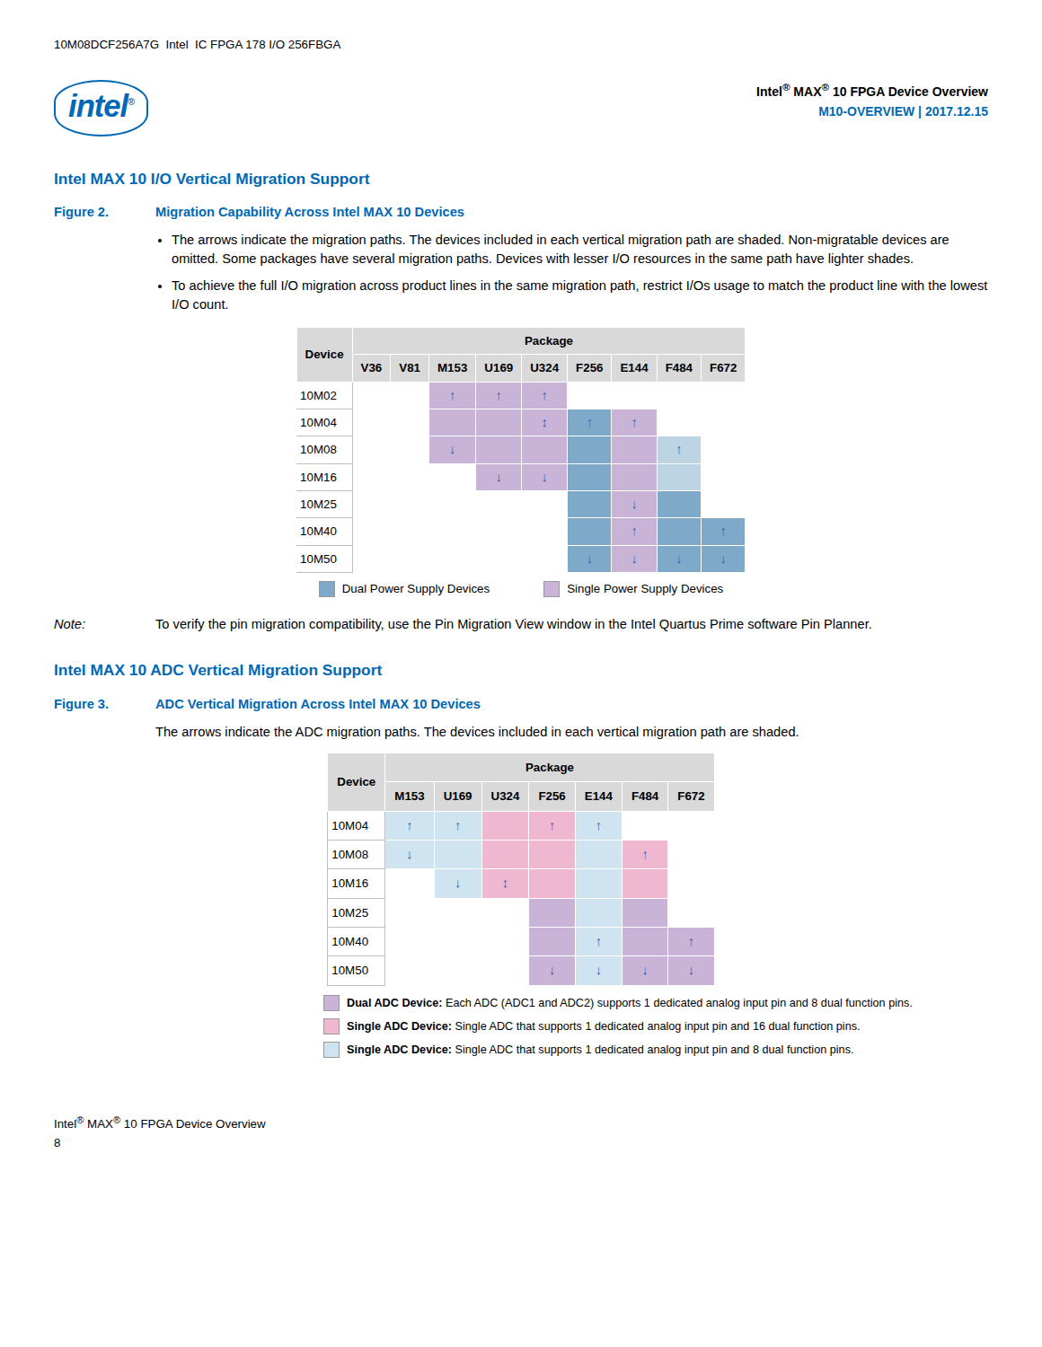10M08DCF256A7G Intel IC FPGA 178 I/O 256FBGA
intel®
Intel® MAX® 10 FPGA Device Overview
M10-OVERVIEW | 2017.12.15
Intel MAX 10 I/O Vertical Migration Support
Figure 2.
Migration Capability Across Intel MAX 10 Devices
The arrows indicate the migration paths. The devices included in each vertical migration path are shaded. Non-migratable devices are omitted. Some packages have several migration paths. Devices with lesser I/O resources in the same path have lighter shades.
To achieve the full I/O migration across product lines in the same migration path, restrict I/Os usage to match the product line with the lowest I/O count.
| Device | Package |
| --- | --- |
| V36 | V81 | M153 | U169 | U324 | F256 | E144 | F484 | F672 |
| 10M02 | | | ↑ | ↑ | ↑ | | | | |
| 10M04 | | | | | ↕ | ↑ | ↑ | | |
| 10M08 | | | ↓ | | | | | ↑ | |
| 10M16 | | | | ↓ | ↓ | | | | |
| 10M25 | | | | | | | ↓ | | |
| 10M40 | | | | | | | ↑ | | ↑ |
| 10M50 | | | | | | ↓ | ↓ | ↓ | ↓ |
Dual Power Supply Devices
Single Power Supply Devices
Note:
To verify the pin migration compatibility, use the Pin Migration View window in the Intel Quartus Prime software Pin Planner.
Intel MAX 10 ADC Vertical Migration Support
Figure 3.
ADC Vertical Migration Across Intel MAX 10 Devices
The arrows indicate the ADC migration paths. The devices included in each vertical migration path are shaded.
| Device | Package |
| --- | --- |
| M153 | U169 | U324 | F256 | E144 | F484 | F672 |
| 10M04 | ↑ | ↑ | | ↑ | ↑ | | |
| 10M08 | ↓ | | | | | ↑ | |
| 10M16 | | ↓ | ↕ | | | | |
| 10M25 | | | | | | | |
| 10M40 | | | | | ↑ | | ↑ |
| 10M50 | | | | ↓ | ↓ | ↓ | ↓ |
Dual ADC Device: Each ADC (ADC1 and ADC2) supports 1 dedicated analog input pin and 8 dual function pins.
Single ADC Device: Single ADC that supports 1 dedicated analog input pin and 16 dual function pins.
Single ADC Device: Single ADC that supports 1 dedicated analog input pin and 8 dual function pins.
Intel® MAX® 10 FPGA Device Overview
8